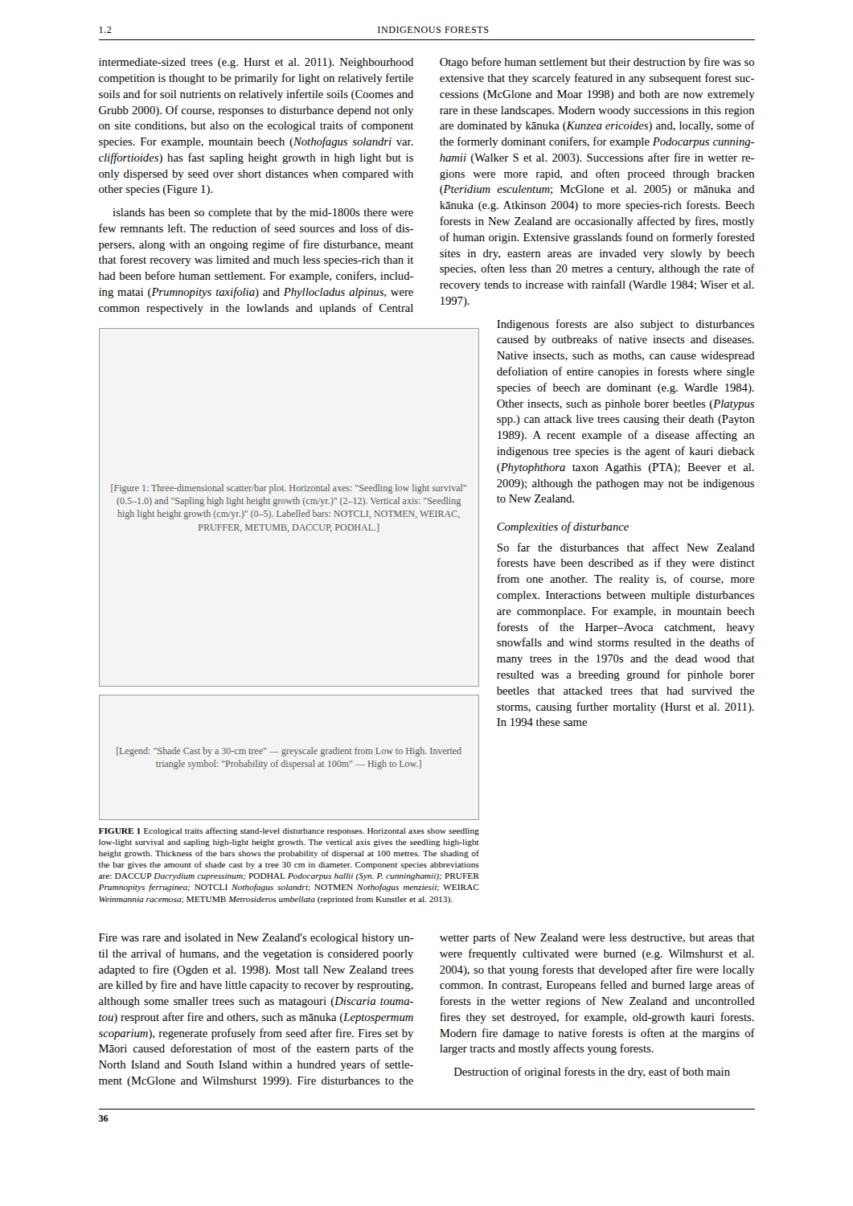1.2 INDIGENOUS FORESTS
intermediate-sized trees (e.g. Hurst et al. 2011). Neighbourhood competition is thought to be primarily for light on relatively fertile soils and for soil nutrients on relatively infertile soils (Coomes and Grubb 2000). Of course, responses to disturbance depend not only on site conditions, but also on the ecological traits of component species. For example, mountain beech (Nothofagus solandri var. cliffortioides) has fast sapling height growth in high light but is only dispersed by seed over short distances when compared with other species (Figure 1).
islands has been so complete that by the mid-1800s there were few remnants left. The reduction of seed sources and loss of dispersers, along with an ongoing regime of fire disturbance, meant that forest recovery was limited and much less species-rich than it had been before human settlement. For example, conifers, including matai (Prumnopitys taxifolia) and Phyllocladus alpinus, were common respectively in the lowlands and uplands of Central Otago before human settlement but their destruction by fire was so extensive that they scarcely featured in any subsequent forest successions (McGlone and Moar 1998) and both are now extremely rare in these landscapes. Modern woody successions in this region are dominated by kānuka (Kunzea ericoides) and, locally, some of the formerly dominant conifers, for example Podocarpus cunninghamii (Walker S et al. 2003). Successions after fire in wetter regions were more rapid, and often proceed through bracken (Pteridium esculentum; McGlone et al. 2005) or mānuka and kānuka (e.g. Atkinson 2004) to more species-rich forests. Beech forests in New Zealand are occasionally affected by fires, mostly of human origin. Extensive grasslands found on formerly forested sites in dry, eastern areas are invaded very slowly by beech species, often less than 20 metres a century, although the rate of recovery tends to increase with rainfall (Wardle 1984; Wiser et al. 1997).
[Figure 1: Three-dimensional scatter/bar plot. Horizontal axes: "Seedling low light survival" (0.5–1.0) and "Sapling high light height growth (cm/yr.)" (2–12). Vertical axis: "Seedling high light height growth (cm/yr.)" (0–5). Labelled bars: NOTCLI, NOTMEN, WEIRAC, PRUFFER, METUMB, DACCUP, PODHAL.]
[Legend: "Shade Cast by a 30-cm tree" — greyscale gradient from Low to High. Inverted triangle symbol: "Probability of dispersal at 100m" — High to Low.]
FIGURE 1 Ecological traits affecting stand-level disturbance responses. Horizontal axes show seedling low-light survival and sapling high-light height growth. The vertical axis gives the seedling high-light height growth. Thickness of the bars shows the probability of dispersal at 100 metres. The shading of the bar gives the amount of shade cast by a tree 30 cm in diameter. Component species abbreviations are: DACCUP Dacrydium cupressinum; PODHAL Podocarpus hallii (Syn. P. cunninghamii); PRUFER Prumnopitys ferruginea; NOTCLI Nothofagus solandri; NOTMEN Nothofagus menziesii; WEIRAC Weinmannia racemosa; METUMB Metrosideros umbellata (reprinted from Kunstler et al. 2013).
Indigenous forests are also subject to disturbances caused by outbreaks of native insects and diseases. Native insects, such as moths, can cause widespread defoliation of entire canopies in forests where single species of beech are dominant (e.g. Wardle 1984). Other insects, such as pinhole borer beetles (Platypus spp.) can attack live trees causing their death (Payton 1989). A recent example of a disease affecting an indigenous tree species is the agent of kauri dieback (Phytophthora taxon Agathis (PTA); Beever et al. 2009); although the pathogen may not be indigenous to New Zealand.
Complexities of disturbance
So far the disturbances that affect New Zealand forests have been described as if they were distinct from one another. The reality is, of course, more complex. Interactions between multiple disturbances are commonplace. For example, in mountain beech forests of the Harper–Avoca catchment, heavy snowfalls and wind storms resulted in the deaths of many trees in the 1970s and the dead wood that resulted was a breeding ground for pinhole borer beetles that attacked trees that had survived the storms, causing further mortality (Hurst et al. 2011). In 1994 these same
Fire was rare and isolated in New Zealand's ecological history until the arrival of humans, and the vegetation is considered poorly adapted to fire (Ogden et al. 1998). Most tall New Zealand trees are killed by fire and have little capacity to recover by resprouting, although some smaller trees such as matagouri (Discaria toumatou) resprout after fire and others, such as mānuka (Leptospermum scoparium), regenerate profusely from seed after fire. Fires set by Māori caused deforestation of most of the eastern parts of the North Island and South Island within a hundred years of settlement (McGlone and Wilmshurst 1999). Fire disturbances to the wetter parts of New Zealand were less destructive, but areas that were frequently cultivated were burned (e.g. Wilmshurst et al. 2004), so that young forests that developed after fire were locally common. In contrast, Europeans felled and burned large areas of forests in the wetter regions of New Zealand and uncontrolled fires they set destroyed, for example, old-growth kauri forests. Modern fire damage to native forests is often at the margins of larger tracts and mostly affects young forests.
Destruction of original forests in the dry, east of both main
36